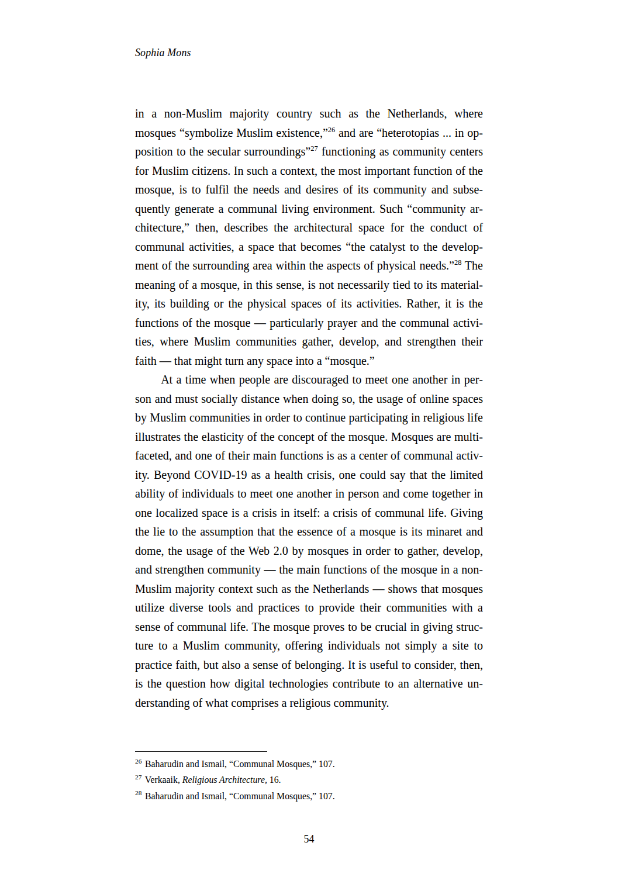Sophia Mons
in a non-Muslim majority country such as the Netherlands, where mosques “symbolize Muslim existence,”26 and are “heterotopias ... in opposition to the secular surroundings”27 functioning as community centers for Muslim citizens. In such a context, the most important function of the mosque, is to fulfil the needs and desires of its community and subsequently generate a communal living environment. Such “community architecture,” then, describes the architectural space for the conduct of communal activities, a space that becomes “the catalyst to the development of the surrounding area within the aspects of physical needs.”28 The meaning of a mosque, in this sense, is not necessarily tied to its materiality, its building or the physical spaces of its activities. Rather, it is the functions of the mosque — particularly prayer and the communal activities, where Muslim communities gather, develop, and strengthen their faith — that might turn any space into a “mosque.”
At a time when people are discouraged to meet one another in person and must socially distance when doing so, the usage of online spaces by Muslim communities in order to continue participating in religious life illustrates the elasticity of the concept of the mosque. Mosques are multi-faceted, and one of their main functions is as a center of communal activity. Beyond COVID-19 as a health crisis, one could say that the limited ability of individuals to meet one another in person and come together in one localized space is a crisis in itself: a crisis of communal life. Giving the lie to the assumption that the essence of a mosque is its minaret and dome, the usage of the Web 2.0 by mosques in order to gather, develop, and strengthen community — the main functions of the mosque in a non-Muslim majority context such as the Netherlands — shows that mosques utilize diverse tools and practices to provide their communities with a sense of communal life. The mosque proves to be crucial in giving structure to a Muslim community, offering individuals not simply a site to practice faith, but also a sense of belonging. It is useful to consider, then, is the question how digital technologies contribute to an alternative understanding of what comprises a religious community.
26 Baharudin and Ismail, “Communal Mosques,” 107.
27 Verkaaik, Religious Architecture, 16.
28 Baharudin and Ismail, “Communal Mosques,” 107.
54